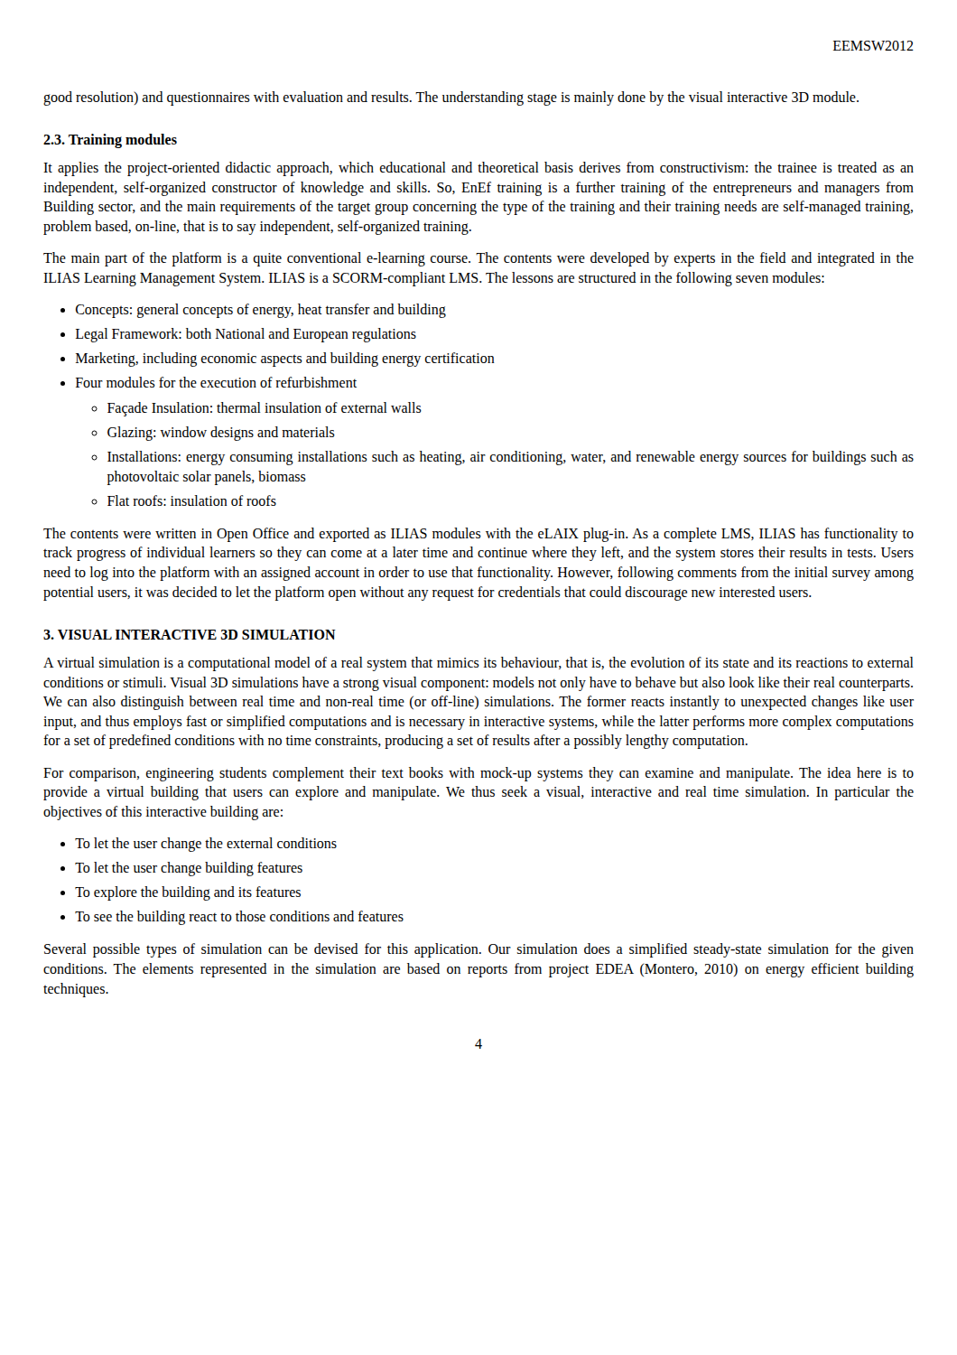EEMSW2012
good resolution) and questionnaires with evaluation and results. The understanding stage is mainly done by the visual interactive 3D module.
2.3. Training modules
It applies the project-oriented didactic approach, which educational and theoretical basis derives from constructivism: the trainee is treated as an independent, self-organized constructor of knowledge and skills. So, EnEf training is a further training of the entrepreneurs and managers from Building sector, and the main requirements of the target group concerning the type of the training and their training needs are self-managed training, problem based, on-line, that is to say independent, self-organized training.
The main part of the platform is a quite conventional e-learning course. The contents were developed by experts in the field and integrated in the ILIAS Learning Management System. ILIAS is a SCORM-compliant LMS. The lessons are structured in the following seven modules:
Concepts: general concepts of energy, heat transfer and building
Legal Framework: both National and European regulations
Marketing, including economic aspects and building energy certification
Four modules for the execution of refurbishment
Façade Insulation: thermal insulation of external walls
Glazing: window designs and materials
Installations: energy consuming installations such as heating, air conditioning, water, and renewable energy sources for buildings such as photovoltaic solar panels, biomass
Flat roofs: insulation of roofs
The contents were written in Open Office and exported as ILIAS modules with the eLAIX plug-in. As a complete LMS, ILIAS has functionality to track progress of individual learners so they can come at a later time and continue where they left, and the system stores their results in tests. Users need to log into the platform with an assigned account in order to use that functionality. However, following comments from the initial survey among potential users, it was decided to let the platform open without any request for credentials that could discourage new interested users.
3. VISUAL INTERACTIVE 3D SIMULATION
A virtual simulation is a computational model of a real system that mimics its behaviour, that is, the evolution of its state and its reactions to external conditions or stimuli. Visual 3D simulations have a strong visual component: models not only have to behave but also look like their real counterparts. We can also distinguish between real time and non-real time (or off-line) simulations. The former reacts instantly to unexpected changes like user input, and thus employs fast or simplified computations and is necessary in interactive systems, while the latter performs more complex computations for a set of predefined conditions with no time constraints, producing a set of results after a possibly lengthy computation.
For comparison, engineering students complement their text books with mock-up systems they can examine and manipulate. The idea here is to provide a virtual building that users can explore and manipulate. We thus seek a visual, interactive and real time simulation. In particular the objectives of this interactive building are:
To let the user change the external conditions
To let the user change building features
To explore the building and its features
To see the building react to those conditions and features
Several possible types of simulation can be devised for this application. Our simulation does a simplified steady-state simulation for the given conditions. The elements represented in the simulation are based on reports from project EDEA (Montero, 2010) on energy efficient building techniques.
4